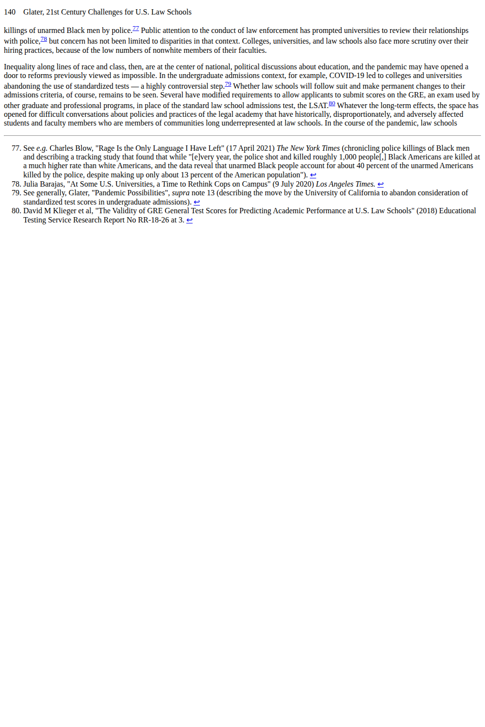140 Glater, 21st Century Challenges for U.S. Law Schools
killings of unarmed Black men by police.77 Public attention to the conduct of law enforcement has prompted universities to review their relationships with police,78 but concern has not been limited to disparities in that context. Colleges, universities, and law schools also face more scrutiny over their hiring practices, because of the low numbers of nonwhite members of their faculties.
Inequality along lines of race and class, then, are at the center of national, political discussions about education, and the pandemic may have opened a door to reforms previously viewed as impossible. In the undergraduate admissions context, for example, COVID-19 led to colleges and universities abandoning the use of standardized tests — a highly controversial step.79 Whether law schools will follow suit and make permanent changes to their admissions criteria, of course, remains to be seen. Several have modified requirements to allow applicants to submit scores on the GRE, an exam used by other graduate and professional programs, in place of the standard law school admissions test, the LSAT.80 Whatever the long-term effects, the space has opened for difficult conversations about policies and practices of the legal academy that have historically, disproportionately, and adversely affected students and faculty members who are members of communities long underrepresented at law schools. In the course of the pandemic, law schools
See e.g. Charles Blow, "Rage Is the Only Language I Have Left" (17 April 2021) The New York Times (chronicling police killings of Black men and describing a tracking study that found that while "[e]very year, the police shot and killed roughly 1,000 people[,] Black Americans are killed at a much higher rate than white Americans, and the data reveal that unarmed Black people account for about 40 percent of the unarmed Americans killed by the police, despite making up only about 13 percent of the American population"). ↩
Julia Barajas, "At Some U.S. Universities, a Time to Rethink Cops on Campus" (9 July 2020) Los Angeles Times. ↩
See generally, Glater, "Pandemic Possibilities", supra note 13 (describing the move by the University of California to abandon consideration of standardized test scores in undergraduate admissions). ↩
David M Klieger et al, "The Validity of GRE General Test Scores for Predicting Academic Performance at U.S. Law Schools" (2018) Educational Testing Service Research Report No RR-18-26 at 3. ↩